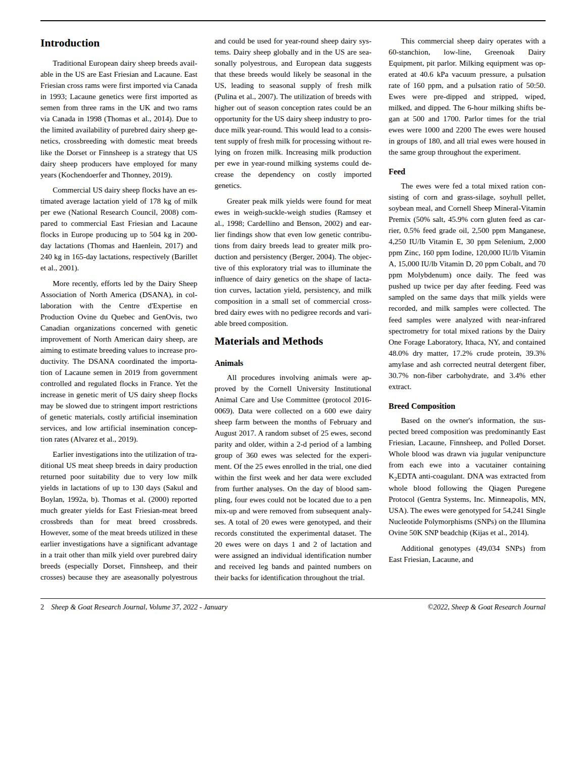Introduction
Traditional European dairy sheep breeds available in the US are East Friesian and Lacaune. East Friesian cross rams were first imported via Canada in 1993; Lacaune genetics were first imported as semen from three rams in the UK and two rams via Canada in 1998 (Thomas et al., 2014). Due to the limited availability of purebred dairy sheep genetics, crossbreeding with domestic meat breeds like the Dorset or Finnsheep is a strategy that US dairy sheep producers have employed for many years (Kochendoerfer and Thonney, 2019).
Commercial US dairy sheep flocks have an estimated average lactation yield of 178 kg of milk per ewe (National Research Council, 2008) compared to commercial East Friesian and Lacaune flocks in Europe producing up to 504 kg in 200-day lactations (Thomas and Haenlein, 2017) and 240 kg in 165-day lactations, respectively (Barillet et al., 2001).
More recently, efforts led by the Dairy Sheep Association of North America (DSANA), in collaboration with the Centre d'Expertise en Production Ovine du Quebec and GenOvis, two Canadian organizations concerned with genetic improvement of North American dairy sheep, are aiming to estimate breeding values to increase productivity. The DSANA coordinated the importation of Lacaune semen in 2019 from government controlled and regulated flocks in France. Yet the increase in genetic merit of US dairy sheep flocks may be slowed due to stringent import restrictions of genetic materials, costly artificial insemination services, and low artificial insemination conception rates (Alvarez et al., 2019).
Earlier investigations into the utilization of traditional US meat sheep breeds in dairy production returned poor suitability due to very low milk yields in lactations of up to 130 days (Sakul and Boylan, 1992a, b). Thomas et al. (2000) reported much greater yields for East Friesian-meat breed crossbreds than for meat breed crossbreds. However, some of the meat breeds utilized in these earlier investigations have a significant advantage in a trait other than milk yield over purebred dairy breeds (especially Dorset, Finnsheep, and their crosses) because they are aseasonally polyestrous and could be used for year-round sheep dairy systems. Dairy sheep globally and in the US are seasonally polyestrous, and European data suggests that these breeds would likely be seasonal in the US, leading to seasonal supply of fresh milk (Pulina et al., 2007). The utilization of breeds with higher out of season conception rates could be an opportunity for the US dairy sheep industry to produce milk year-round. This would lead to a consistent supply of fresh milk for processing without relying on frozen milk. Increasing milk production per ewe in year-round milking systems could decrease the dependency on costly imported genetics.
Greater peak milk yields were found for meat ewes in weigh-suckle-weigh studies (Ramsey et al., 1998; Cardellino and Benson, 2002) and earlier findings show that even low genetic contributions from dairy breeds lead to greater milk production and persistency (Berger, 2004). The objective of this exploratory trial was to illuminate the influence of dairy genetics on the shape of lactation curves, lactation yield, persistency, and milk composition in a small set of commercial crossbred dairy ewes with no pedigree records and variable breed composition.
Materials and Methods
Animals
All procedures involving animals were approved by the Cornell University Institutional Animal Care and Use Committee (protocol 2016-0069). Data were collected on a 600 ewe dairy sheep farm between the months of February and August 2017. A random subset of 25 ewes, second parity and older, within a 2-d period of a lambing group of 360 ewes was selected for the experiment. Of the 25 ewes enrolled in the trial, one died within the first week and her data were excluded from further analyses. On the day of blood sampling, four ewes could not be located due to a pen mix-up and were removed from subsequent analyses. A total of 20 ewes were genotyped, and their records constituted the experimental dataset. The 20 ewes were on days 1 and 2 of lactation and were assigned an individual identification number and received leg bands and painted numbers on their backs for identification throughout the trial.
This commercial sheep dairy operates with a 60-stanchion, low-line, Greenoak Dairy Equipment, pit parlor. Milking equipment was operated at 40.6 kPa vacuum pressure, a pulsation rate of 160 ppm, and a pulsation ratio of 50:50. Ewes were pre-dipped and stripped, wiped, milked, and dipped. The 6-hour milking shifts began at 500 and 1700. Parlor times for the trial ewes were 1000 and 2200 The ewes were housed in groups of 180, and all trial ewes were housed in the same group throughout the experiment.
Feed
The ewes were fed a total mixed ration consisting of corn and grass-silage, soyhull pellet, soybean meal, and Cornell Sheep Mineral-Vitamin Premix (50% salt, 45.9% corn gluten feed as carrier, 0.5% feed grade oil, 2,500 ppm Manganese, 4,250 IU/lb Vitamin E, 30 ppm Selenium, 2,000 ppm Zinc, 160 ppm Iodine, 120,000 IU/lb Vitamin A, 15,000 IU/lb Vitamin D, 20 ppm Cobalt, and 70 ppm Molybdenum) once daily. The feed was pushed up twice per day after feeding. Feed was sampled on the same days that milk yields were recorded, and milk samples were collected. The feed samples were analyzed with near-infrared spectrometry for total mixed rations by the Dairy One Forage Laboratory, Ithaca, NY, and contained 48.0% dry matter, 17.2% crude protein, 39.3% amylase and ash corrected neutral detergent fiber, 30.7% non-fiber carbohydrate, and 3.4% ether extract.
Breed Composition
Based on the owner's information, the suspected breed composition was predominantly East Friesian, Lacaune, Finnsheep, and Polled Dorset. Whole blood was drawn via jugular venipuncture from each ewe into a vacutainer containing K2EDTA anti-coagulant. DNA was extracted from whole blood following the Qiagen Puregene Protocol (Gentra Systems, Inc. Minneapolis, MN, USA). The ewes were genotyped for 54,241 Single Nucleotide Polymorphisms (SNPs) on the Illumina Ovine 50K SNP beadchip (Kijas et al., 2014).
Additional genotypes (49,034 SNPs) from East Friesian, Lacaune, and
2 Sheep & Goat Research Journal, Volume 37, 2022 - January
©2022, Sheep & Goat Research Journal